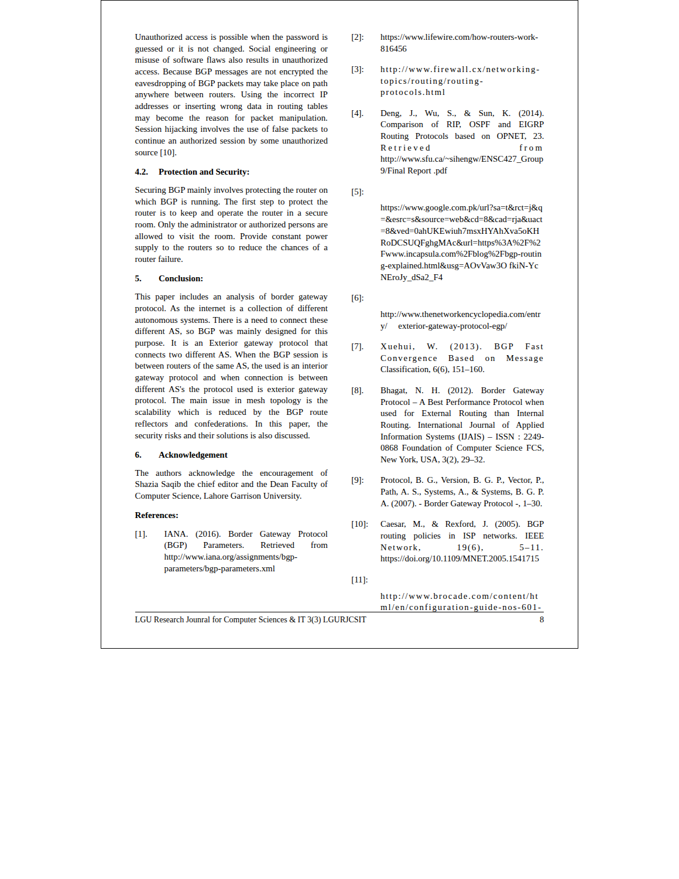Unauthorized access is possible when the password is guessed or it is not changed. Social engineering or misuse of software flaws also results in unauthorized access. Because BGP messages are not encrypted the eavesdropping of BGP packets may take place on path anywhere between routers. Using the incorrect IP addresses or inserting wrong data in routing tables may become the reason for packet manipulation. Session hijacking involves the use of false packets to continue an authorized session by some unauthorized source [10].
4.2. Protection and Security:
Securing BGP mainly involves protecting the router on which BGP is running. The first step to protect the router is to keep and operate the router in a secure room. Only the administrator or authorized persons are allowed to visit the room. Provide constant power supply to the routers so to reduce the chances of a router failure.
5. Conclusion:
This paper includes an analysis of border gateway protocol. As the internet is a collection of different autonomous systems. There is a need to connect these different AS, so BGP was mainly designed for this purpose. It is an Exterior gateway protocol that connects two different AS. When the BGP session is between routers of the same AS, the used is an interior gateway protocol and when connection is between different AS's the protocol used is exterior gateway protocol. The main issue in mesh topology is the scalability which is reduced by the BGP route reflectors and confederations. In this paper, the security risks and their solutions is also discussed.
6. Acknowledgement
The authors acknowledge the encouragement of Shazia Saqib the chief editor and the Dean Faculty of Computer Science, Lahore Garrison University.
References:
[1].
IANA. (2016). Border Gateway Protocol (BGP) Parameters. Retrieved from http://www.iana.org/assignments/bgp-parameters/bgp-parameters.xml
[2]:
https://www.lifewire.com/how-routers-work-816456
[3]:
http://www.firewall.cx/networking-topics/routing/routing-protocols.html
[4].
Deng, J., Wu, S., & Sun, K. (2014). Comparison of RIP, OSPF and EIGRP Routing Protocols based on OPNET, 23. Retrieved from http://www.sfu.ca/~sihengw/ENSC427_Group9/Final Report .pdf
[5]:
https://www.google.com.pk/url?sa=t&rct=j&q=&esrc=s&source=web&cd=8&cad=rja&uact=8&ved=0ahUKEwiuh7msxHYAhXva5oKHRoDCSUQFghgMAc&url=https%3A%2F%2Fwww.incapsula.com%2Fblog%2Fbgp-routing-explained.html&usg=AOvVaw3O fkiN-YcNEroJy_dSa2_F4
[6]:
http://www.thenetworkencyclopedia.com/entry/ exterior-gateway-protocol-egp/
[7].
Xuehui, W. (2013). BGP Fast Convergence Based on Message Classification, 6(6), 151–160.
[8].
Bhagat, N. H. (2012). Border Gateway Protocol – A Best Performance Protocol when used for External Routing than Internal Routing. International Journal of Applied Information Systems (IJAIS) – ISSN : 2249-0868 Foundation of Computer Science FCS, New York, USA, 3(2), 29–32.
[9]:
Protocol, B. G., Version, B. G. P., Vector, P., Path, A. S., Systems, A., & Systems, B. G. P. A. (2007). - Border Gateway Protocol -, 1–30.
[10]:
Caesar, M., & Rexford, J. (2005). BGP routing policies in ISP networks. IEEE Network, 19(6), 5–11. https://doi.org/10.1109/MNET.2005.1541715
[11]:
http://www.brocade.com/content/html/en/configuration-guide-nos-601-
LGU Research Jounral for Computer Sciences & IT 3(3) LGURJCSIT
8